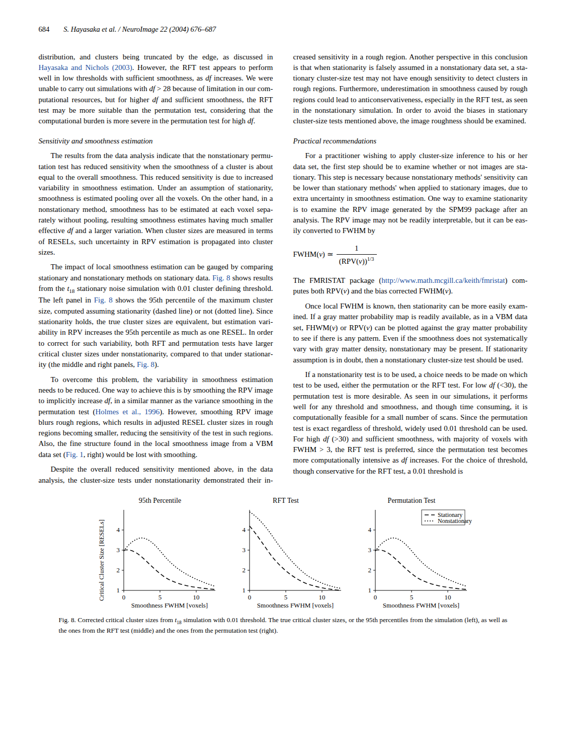684 S. Hayasaka et al. / NeuroImage 22 (2004) 676–687
distribution, and clusters being truncated by the edge, as discussed in Hayasaka and Nichols (2003). However, the RFT test appears to perform well in low thresholds with sufficient smoothness, as df increases. We were unable to carry out simulations with df > 28 because of limitation in our computational resources, but for higher df and sufficient smoothness, the RFT test may be more suitable than the permutation test, considering that the computational burden is more severe in the permutation test for high df.
Sensitivity and smoothness estimation
The results from the data analysis indicate that the nonstationary permutation test has reduced sensitivity when the smoothness of a cluster is about equal to the overall smoothness. This reduced sensitivity is due to increased variability in smoothness estimation. Under an assumption of stationarity, smoothness is estimated pooling over all the voxels. On the other hand, in a nonstationary method, smoothness has to be estimated at each voxel separately without pooling, resulting smoothness estimates having much smaller effective df and a larger variation. When cluster sizes are measured in terms of RESELs, such uncertainty in RPV estimation is propagated into cluster sizes.
The impact of local smoothness estimation can be gauged by comparing stationary and nonstationary methods on stationary data. Fig. 8 shows results from the t18 stationary noise simulation with 0.01 cluster defining threshold. The left panel in Fig. 8 shows the 95th percentile of the maximum cluster size, computed assuming stationarity (dashed line) or not (dotted line). Since stationarity holds, the true cluster sizes are equivalent, but estimation variability in RPV increases the 95th percentile as much as one RESEL. In order to correct for such variability, both RFT and permutation tests have larger critical cluster sizes under nonstationarity, compared to that under stationarity (the middle and right panels, Fig. 8).
To overcome this problem, the variability in smoothness estimation needs to be reduced. One way to achieve this is by smoothing the RPV image to implicitly increase df, in a similar manner as the variance smoothing in the permutation test (Holmes et al., 1996). However, smoothing RPV image blurs rough regions, which results in adjusted RESEL cluster sizes in rough regions becoming smaller, reducing the sensitivity of the test in such regions. Also, the fine structure found in the local smoothness image from a VBM data set (Fig. 1, right) would be lost with smoothing.
Despite the overall reduced sensitivity mentioned above, in the data analysis, the cluster-size tests under nonstationarity demonstrated their increased sensitivity in a rough region. Another perspective in this conclusion is that when stationarity is falsely assumed in a nonstationary data set, a stationary cluster-size test may not have enough sensitivity to detect clusters in rough regions. Furthermore, underestimation in smoothness caused by rough regions could lead to anticonservativeness, especially in the RFT test, as seen in the nonstationary simulation. In order to avoid the biases in stationary cluster-size tests mentioned above, the image roughness should be examined.
Practical recommendations
For a practitioner wishing to apply cluster-size inference to his or her data set, the first step should be to examine whether or not images are stationary. This step is necessary because nonstationary methods' sensitivity can be lower than stationary methods' when applied to stationary images, due to extra uncertainty in smoothness estimation. One way to examine stationarity is to examine the RPV image generated by the SPM99 package after an analysis. The RPV image may not be readily interpretable, but it can be easily converted to FWHM by
FWHM(v) ≃ 1 (RPV(v))1/3
The FMRISTAT package (http://www.math.mcgill.ca/keith/fmristat) computes both RPV(v) and the bias corrected FWHM(v).
Once local FWHM is known, then stationarity can be more easily examined. If a gray matter probability map is readily available, as in a VBM data set, FHWM(v) or RPV(v) can be plotted against the gray matter probability to see if there is any pattern. Even if the smoothness does not systematically vary with gray matter density, nonstationary may be present. If stationarity assumption is in doubt, then a nonstationary cluster-size test should be used.
If a nonstationarity test is to be used, a choice needs to be made on which test to be used, either the permutation or the RFT test. For low df (<30), the permutation test is more desirable. As seen in our simulations, it performs well for any threshold and smoothness, and though time consuming, it is computationally feasible for a small number of scans. Since the permutation test is exact regardless of threshold, widely used 0.01 threshold can be used. For high df (>30) and sufficient smoothness, with majority of voxels with FWHM > 3, the RFT test is preferred, since the permutation test becomes more computationally intensive as df increases. For the choice of threshold, though conservative for the RFT test, a 0.01 threshold is
95th Percentile Critical Cluster Size [RESELs] 1 2 3 4 0 5 10 Smoothness FWHM [voxels] RFT Test 1 2 3 4 0 5 10 Smoothness FWHM [voxels] Permutation Test 1 2 3 4 0 5 10 Smoothness FWHM [voxels] Stationary Nonstationary
Fig. 8. Corrected critical cluster sizes from t18 simulation with 0.01 threshold. The true critical cluster sizes, or the 95th percentiles from the simulation (left), as well as the ones from the RFT test (middle) and the ones from the permutation test (right).